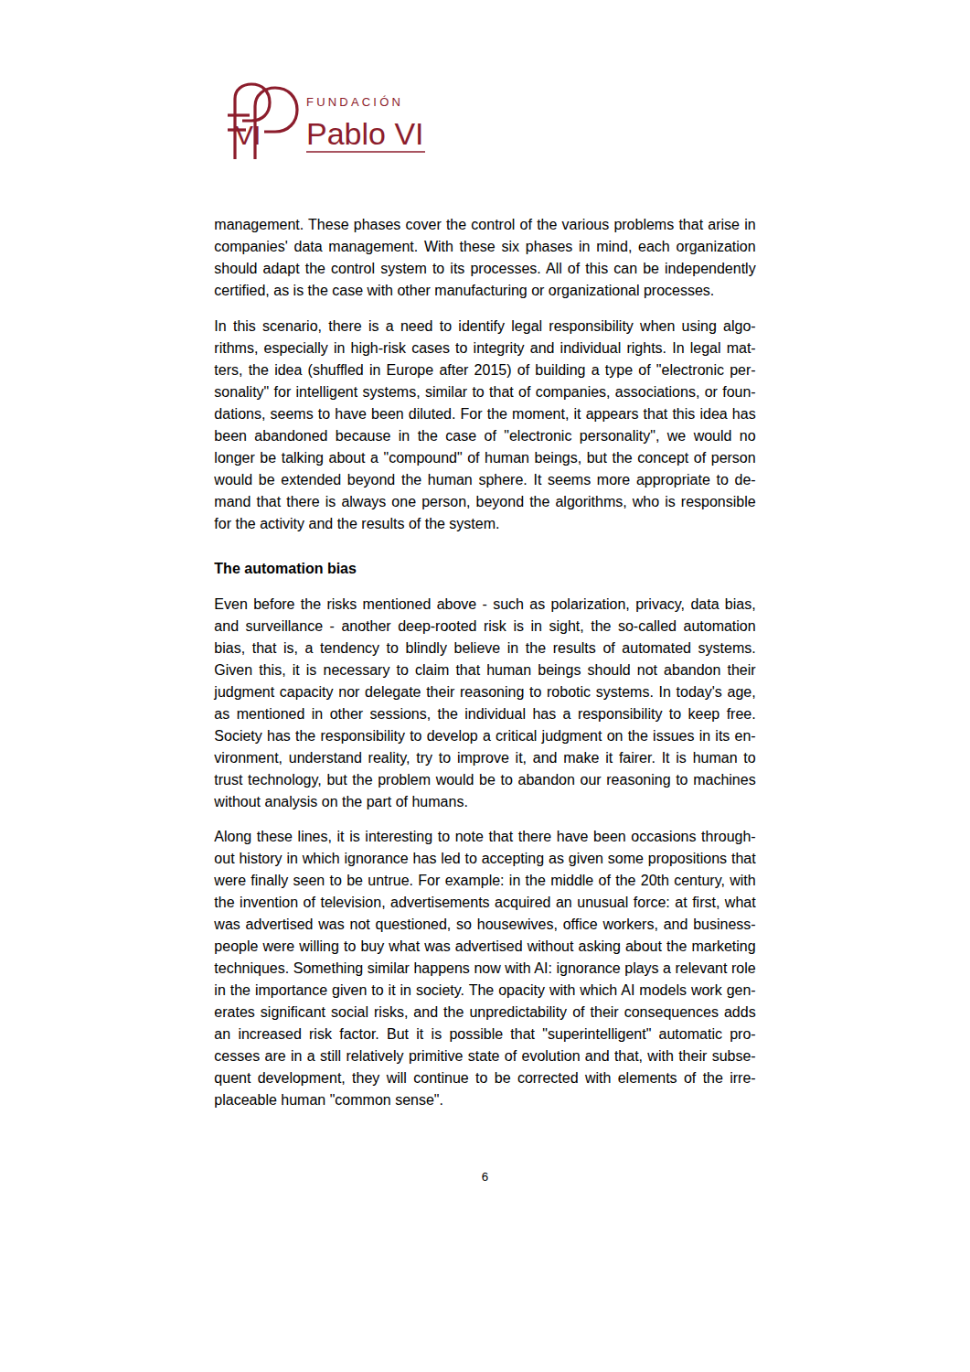FUNDACIÓN Pablo VI VI
management. These phases cover the control of the various problems that arise in companies' data management. With these six phases in mind, each organization should adapt the control system to its processes. All of this can be independently certified, as is the case with other manufacturing or organizational processes.
In this scenario, there is a need to identify legal responsibility when using algorithms, especially in high-risk cases to integrity and individual rights. In legal matters, the idea (shuffled in Europe after 2015) of building a type of "electronic personality" for intelligent systems, similar to that of companies, associations, or foundations, seems to have been diluted. For the moment, it appears that this idea has been abandoned because in the case of "electronic personality", we would no longer be talking about a "compound" of human beings, but the concept of person would be extended beyond the human sphere. It seems more appropriate to demand that there is always one person, beyond the algorithms, who is responsible for the activity and the results of the system.
The automation bias
Even before the risks mentioned above - such as polarization, privacy, data bias, and surveillance - another deep-rooted risk is in sight, the so-called automation bias, that is, a tendency to blindly believe in the results of automated systems. Given this, it is necessary to claim that human beings should not abandon their judgment capacity nor delegate their reasoning to robotic systems. In today's age, as mentioned in other sessions, the individual has a responsibility to keep free. Society has the responsibility to develop a critical judgment on the issues in its environment, understand reality, try to improve it, and make it fairer. It is human to trust technology, but the problem would be to abandon our reasoning to machines without analysis on the part of humans.
Along these lines, it is interesting to note that there have been occasions throughout history in which ignorance has led to accepting as given some propositions that were finally seen to be untrue. For example: in the middle of the 20th century, with the invention of television, advertisements acquired an unusual force: at first, what was advertised was not questioned, so housewives, office workers, and businesspeople were willing to buy what was advertised without asking about the marketing techniques. Something similar happens now with AI: ignorance plays a relevant role in the importance given to it in society. The opacity with which AI models work generates significant social risks, and the unpredictability of their consequences adds an increased risk factor. But it is possible that "superintelligent" automatic processes are in a still relatively primitive state of evolution and that, with their subsequent development, they will continue to be corrected with elements of the irreplaceable human "common sense".
6